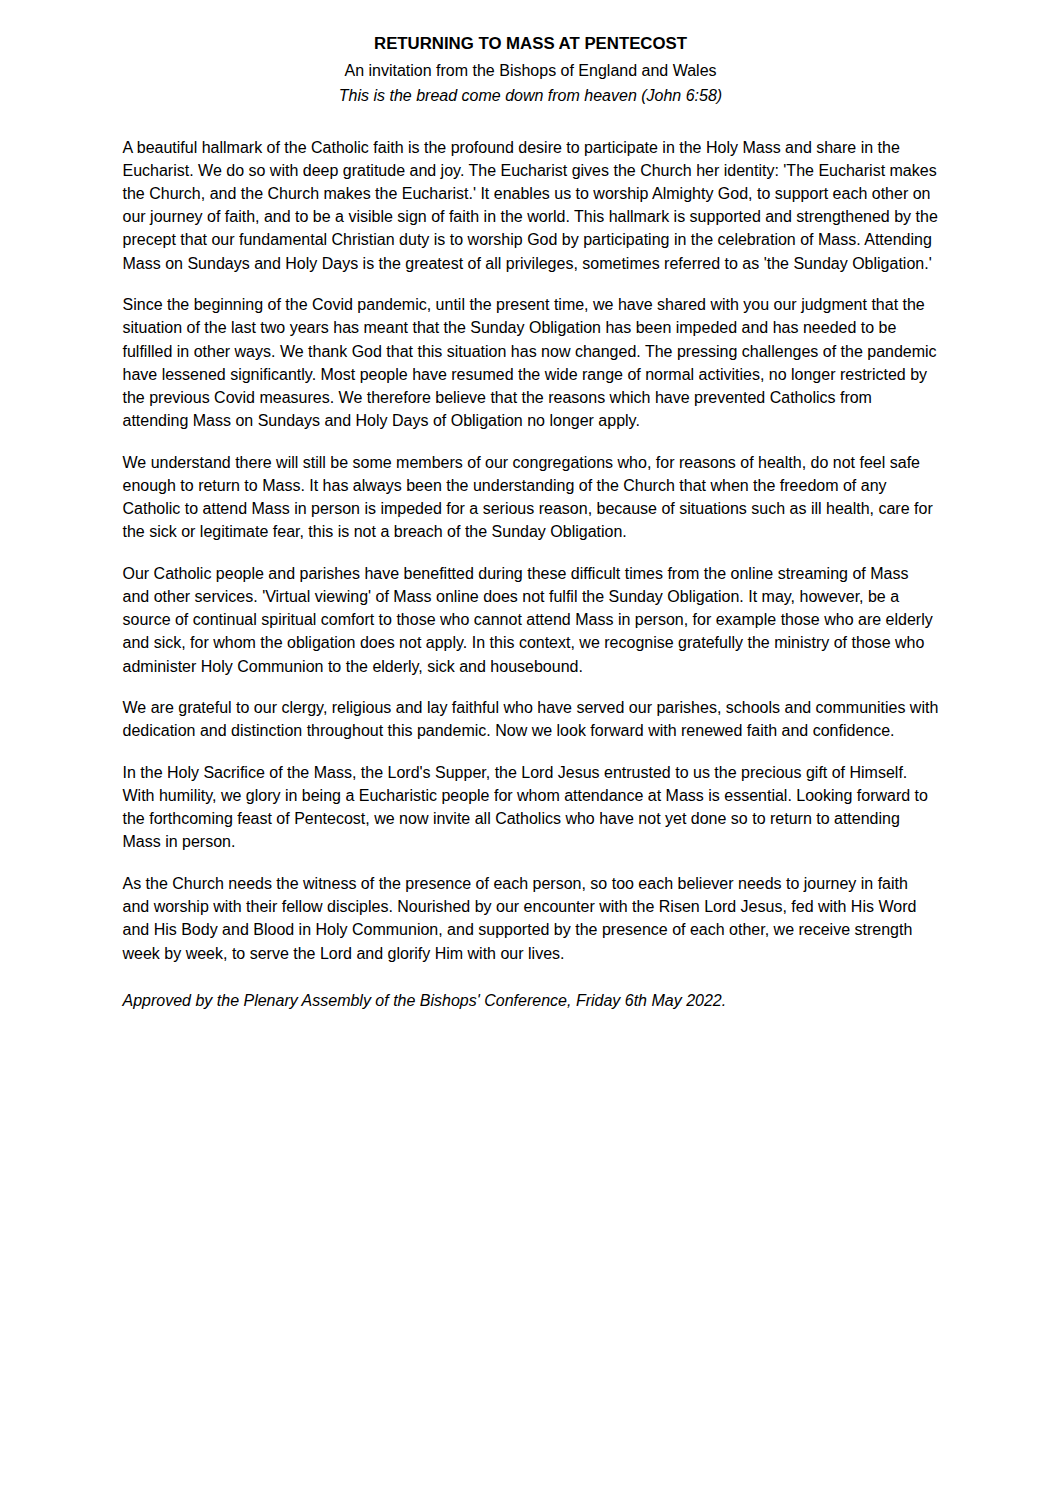Returning to Mass at Pentecost
An invitation from the Bishops of England and Wales
This is the bread come down from heaven (John 6:58)
A beautiful hallmark of the Catholic faith is the profound desire to participate in the Holy Mass and share in the Eucharist. We do so with deep gratitude and joy. The Eucharist gives the Church her identity: 'The Eucharist makes the Church, and the Church makes the Eucharist.' It enables us to worship Almighty God, to support each other on our journey of faith, and to be a visible sign of faith in the world. This hallmark is supported and strengthened by the precept that our fundamental Christian duty is to worship God by participating in the celebration of Mass. Attending Mass on Sundays and Holy Days is the greatest of all privileges, sometimes referred to as 'the Sunday Obligation.'
Since the beginning of the Covid pandemic, until the present time, we have shared with you our judgment that the situation of the last two years has meant that the Sunday Obligation has been impeded and has needed to be fulfilled in other ways. We thank God that this situation has now changed. The pressing challenges of the pandemic have lessened significantly. Most people have resumed the wide range of normal activities, no longer restricted by the previous Covid measures. We therefore believe that the reasons which have prevented Catholics from attending Mass on Sundays and Holy Days of Obligation no longer apply.
We understand there will still be some members of our congregations who, for reasons of health, do not feel safe enough to return to Mass. It has always been the understanding of the Church that when the freedom of any Catholic to attend Mass in person is impeded for a serious reason, because of situations such as ill health, care for the sick or legitimate fear, this is not a breach of the Sunday Obligation.
Our Catholic people and parishes have benefitted during these difficult times from the online streaming of Mass and other services. 'Virtual viewing' of Mass online does not fulfil the Sunday Obligation. It may, however, be a source of continual spiritual comfort to those who cannot attend Mass in person, for example those who are elderly and sick, for whom the obligation does not apply. In this context, we recognise gratefully the ministry of those who administer Holy Communion to the elderly, sick and housebound.
We are grateful to our clergy, religious and lay faithful who have served our parishes, schools and communities with dedication and distinction throughout this pandemic. Now we look forward with renewed faith and confidence.
In the Holy Sacrifice of the Mass, the Lord's Supper, the Lord Jesus entrusted to us the precious gift of Himself. With humility, we glory in being a Eucharistic people for whom attendance at Mass is essential. Looking forward to the forthcoming feast of Pentecost, we now invite all Catholics who have not yet done so to return to attending Mass in person.
As the Church needs the witness of the presence of each person, so too each believer needs to journey in faith and worship with their fellow disciples. Nourished by our encounter with the Risen Lord Jesus, fed with His Word and His Body and Blood in Holy Communion, and supported by the presence of each other, we receive strength week by week, to serve the Lord and glorify Him with our lives.
Approved by the Plenary Assembly of the Bishops' Conference, Friday 6th May 2022.